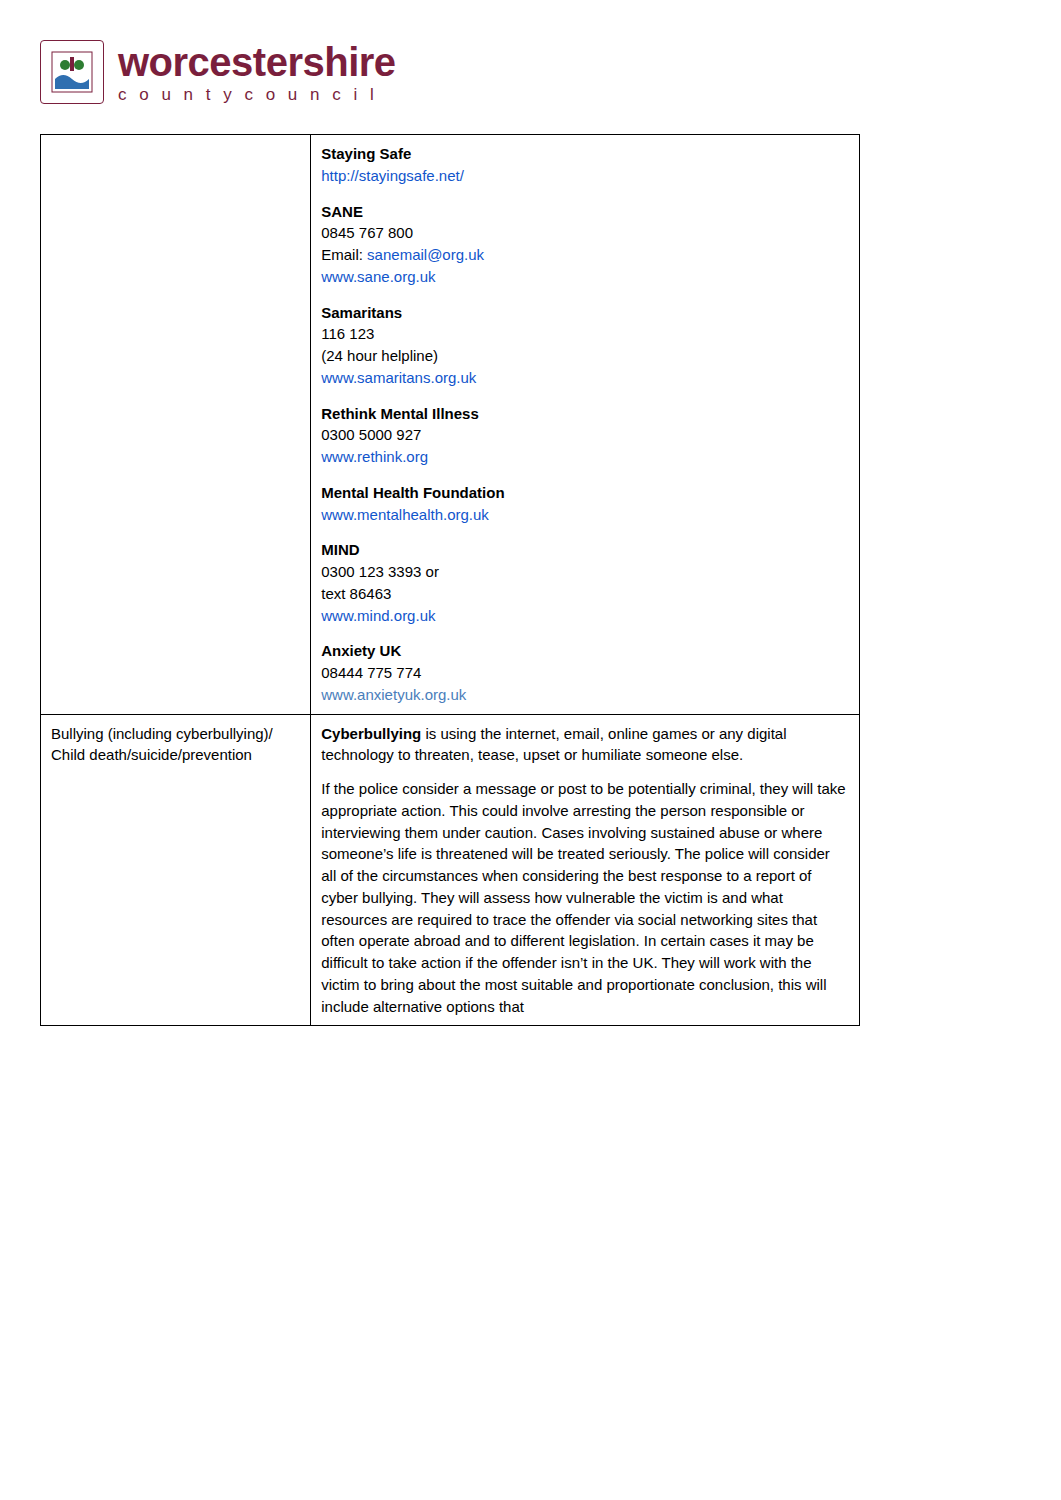worcestershire
c o u n t y c o u n c i l
| | Staying Safe http://stayingsafe.net/ SANE 0845 767 800 Email: sanemail@org.uk www.sane.org.uk Samaritans 116 123 (24 hour helpline) www.samaritans.org.uk Rethink Mental Illness 0300 5000 927 www.rethink.org Mental Health Foundation www.mentalhealth.org.uk MIND 0300 123 3393 or text 86463 www.mind.org.uk Anxiety UK 08444 775 774 www.anxietyuk.org.uk |
| Bullying (including cyberbullying)/ Child death/suicide/prevention | Cyberbullying is using the internet, email, online games or any digital technology to threaten, tease, upset or humiliate someone else. If the police consider a message or post to be potentially criminal, they will take appropriate action. This could involve arresting the person responsible or interviewing them under caution. Cases involving sustained abuse or where someone’s life is threatened will be treated seriously. The police will consider all of the circumstances when considering the best response to a report of cyber bullying. They will assess how vulnerable the victim is and what resources are required to trace the offender via social networking sites that often operate abroad and to different legislation. In certain cases it may be difficult to take action if the offender isn’t in the UK. They will work with the victim to bring about the most suitable and proportionate conclusion, this will include alternative options that |